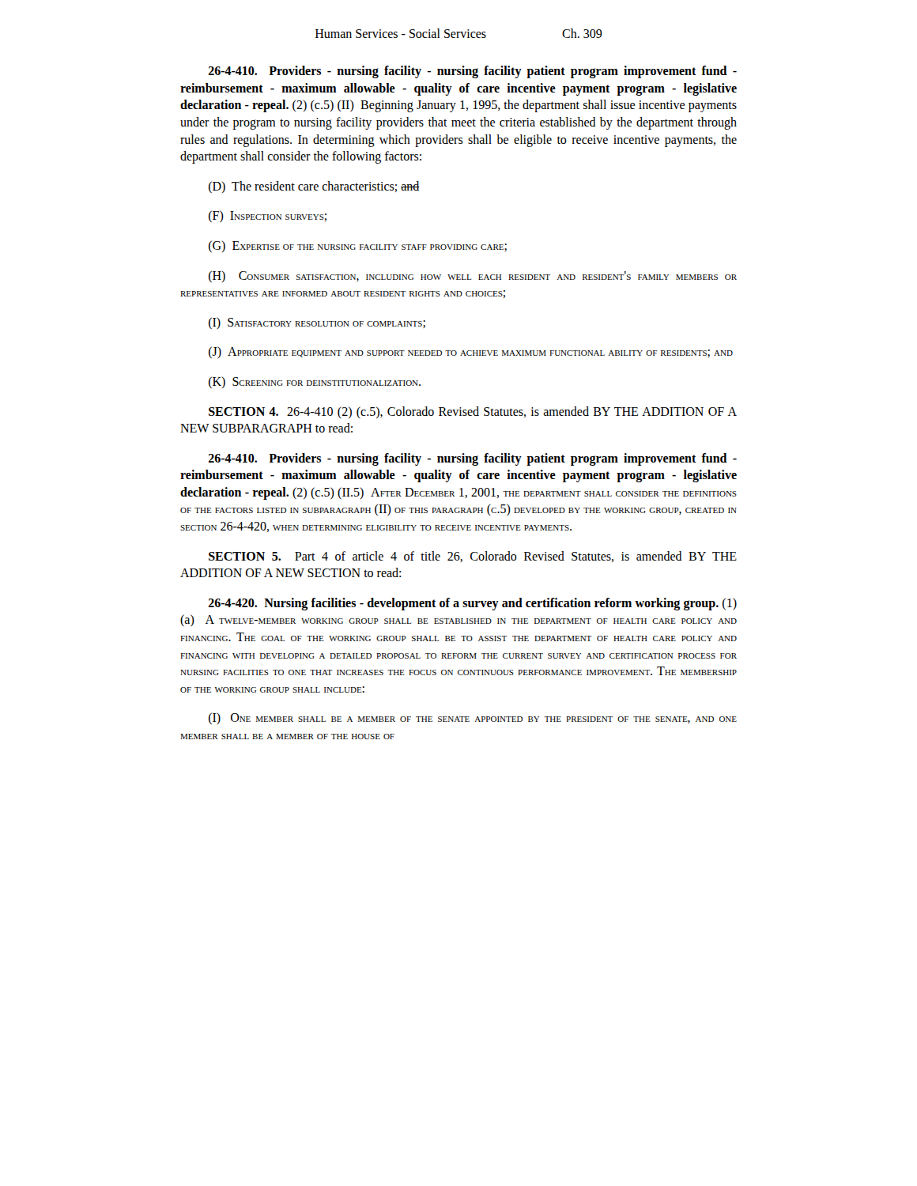Human Services - Social Services Ch. 309
26-4-410. Providers - nursing facility - nursing facility patient program improvement fund - reimbursement - maximum allowable - quality of care incentive payment program - legislative declaration - repeal. (2) (c.5) (II) Beginning January 1, 1995, the department shall issue incentive payments under the program to nursing facility providers that meet the criteria established by the department through rules and regulations. In determining which providers shall be eligible to receive incentive payments, the department shall consider the following factors:
(D) The resident care characteristics; and
(F) Inspection surveys;
(G) Expertise of the nursing facility staff providing care;
(H) Consumer satisfaction, including how well each resident and resident's family members or representatives are informed about resident rights and choices;
(I) Satisfactory resolution of complaints;
(J) Appropriate equipment and support needed to achieve maximum functional ability of residents; and
(K) Screening for deinstitutionalization.
SECTION 4. 26-4-410 (2) (c.5), Colorado Revised Statutes, is amended BY THE ADDITION OF A NEW SUBPARAGRAPH to read:
26-4-410. Providers - nursing facility - nursing facility patient program improvement fund - reimbursement - maximum allowable - quality of care incentive payment program - legislative declaration - repeal. (2) (c.5) (II.5) After December 1, 2001, the department shall consider the definitions of the factors listed in subparagraph (II) of this paragraph (c.5) developed by the working group, created in section 26-4-420, when determining eligibility to receive incentive payments.
SECTION 5. Part 4 of article 4 of title 26, Colorado Revised Statutes, is amended BY THE ADDITION OF A NEW SECTION to read:
26-4-420. Nursing facilities - development of a survey and certification reform working group. (1) (a) A twelve-member working group shall be established in the department of health care policy and financing. The goal of the working group shall be to assist the department of health care policy and financing with developing a detailed proposal to reform the current survey and certification process for nursing facilities to one that increases the focus on continuous performance improvement. The membership of the working group shall include:
(I) One member shall be a member of the senate appointed by the president of the senate, and one member shall be a member of the house of